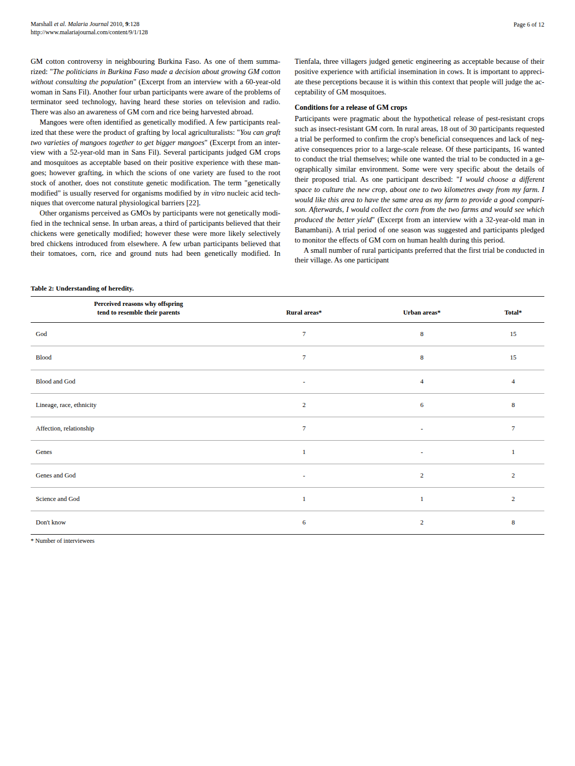Marshall et al. Malaria Journal 2010, 9:128
http://www.malariajournal.com/content/9/1/128
Page 6 of 12
GM cotton controversy in neighbouring Burkina Faso. As one of them summarized: "The politicians in Burkina Faso made a decision about growing GM cotton without consulting the population" (Excerpt from an interview with a 60-year-old woman in Sans Fil). Another four urban participants were aware of the problems of terminator seed technology, having heard these stories on television and radio. There was also an awareness of GM corn and rice being harvested abroad.
Mangoes were often identified as genetically modified. A few participants realized that these were the product of grafting by local agriculturalists: "You can graft two varieties of mangoes together to get bigger mangoes" (Excerpt from an interview with a 52-year-old man in Sans Fil). Several participants judged GM crops and mosquitoes as acceptable based on their positive experience with these mangoes; however grafting, in which the scions of one variety are fused to the root stock of another, does not constitute genetic modification. The term "genetically modified" is usually reserved for organisms modified by in vitro nucleic acid techniques that overcome natural physiological barriers [22].
Other organisms perceived as GMOs by participants were not genetically modified in the technical sense. In urban areas, a third of participants believed that their chickens were genetically modified; however these were more likely selectively bred chickens introduced from elsewhere. A few urban participants believed that their tomatoes, corn, rice and ground nuts had been genetically modified. In Tienfala, three villagers judged genetic engineering as acceptable because of their positive experience with artificial insemination in cows. It is important to appreciate these perceptions because it is within this context that people will judge the acceptability of GM mosquitoes.
Conditions for a release of GM crops
Participants were pragmatic about the hypothetical release of pest-resistant crops such as insect-resistant GM corn. In rural areas, 18 out of 30 participants requested a trial be performed to confirm the crop's beneficial consequences and lack of negative consequences prior to a large-scale release. Of these participants, 16 wanted to conduct the trial themselves; while one wanted the trial to be conducted in a geographically similar environment. Some were very specific about the details of their proposed trial. As one participant described: "I would choose a different space to culture the new crop, about one to two kilometres away from my farm. I would like this area to have the same area as my farm to provide a good comparison. Afterwards, I would collect the corn from the two farms and would see which produced the better yield" (Excerpt from an interview with a 32-year-old man in Banambani). A trial period of one season was suggested and participants pledged to monitor the effects of GM corn on human health during this period.
A small number of rural participants preferred that the first trial be conducted in their village. As one participant
Table 2: Understanding of heredity.
| Perceived reasons why offspring tend to resemble their parents | Rural areas* | Urban areas* | Total* |
| --- | --- | --- | --- |
| God | 7 | 8 | 15 |
| Blood | 7 | 8 | 15 |
| Blood and God | - | 4 | 4 |
| Lineage, race, ethnicity | 2 | 6 | 8 |
| Affection, relationship | 7 | - | 7 |
| Genes | 1 | - | 1 |
| Genes and God | - | 2 | 2 |
| Science and God | 1 | 1 | 2 |
| Don't know | 6 | 2 | 8 |
* Number of interviewees